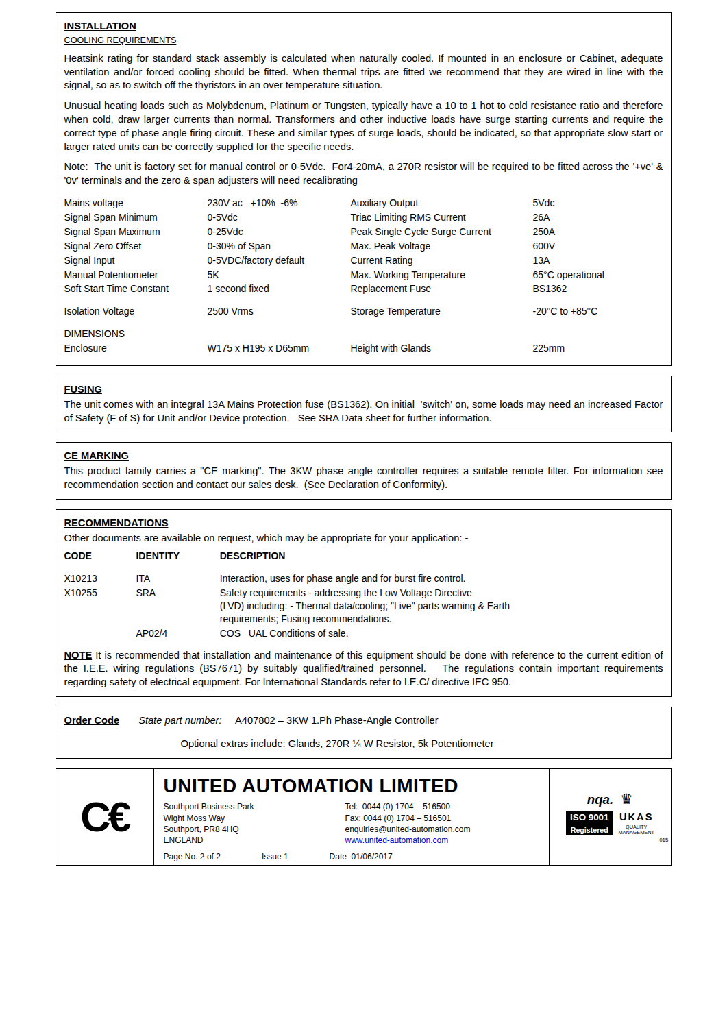Installation
Cooling Requirements
Heatsink rating for standard stack assembly is calculated when naturally cooled. If mounted in an enclosure or Cabinet, adequate ventilation and/or forced cooling should be fitted. When thermal trips are fitted we recommend that they are wired in line with the signal, so as to switch off the thyristors in an over temperature situation.
Unusual heating loads such as Molybdenum, Platinum or Tungsten, typically have a 10 to 1 hot to cold resistance ratio and therefore when cold, draw larger currents than normal. Transformers and other inductive loads have surge starting currents and require the correct type of phase angle firing circuit. These and similar types of surge loads, should be indicated, so that appropriate slow start or larger rated units can be correctly supplied for the specific needs.
Note: The unit is factory set for manual control or 0-5Vdc. For4-20mA, a 270R resistor will be required to be fitted across the '+ve' & '0v' terminals and the zero & span adjusters will need recalibrating
| Mains voltage | 230V ac +10% -6% | Auxiliary Output | 5Vdc |
| Signal Span Minimum | 0-5Vdc | Triac Limiting RMS Current | 26A |
| Signal Span Maximum | 0-25Vdc | Peak Single Cycle Surge Current | 250A |
| Signal Zero Offset | 0-30% of Span | Max. Peak Voltage | 600V |
| Signal Input | 0-5VDC/factory default | Current Rating | 13A |
| Manual Potentiometer | 5K | Max. Working Temperature | 65°C operational |
| Soft Start Time Constant | 1 second fixed | Replacement Fuse | BS1362 |
| Isolation Voltage | 2500 Vrms | Storage Temperature | -20°C to +85°C |
| DIMENSIONS | | | |
| Enclosure | W175 x H195 x D65mm | Height with Glands | 225mm |
Fusing
The unit comes with an integral 13A Mains Protection fuse (BS1362). On initial 'switch' on, some loads may need an increased Factor of Safety (F of S) for Unit and/or Device protection. See SRA Data sheet for further information.
CE Marking
This product family carries a "CE marking". The 3KW phase angle controller requires a suitable remote filter. For information see recommendation section and contact our sales desk. (See Declaration of Conformity).
Recommendations
Other documents are available on request, which may be appropriate for your application: -
| Code | Identity | Description |
| X10213 | ITA | Interaction, uses for phase angle and for burst fire control. |
| X10255 | SRA | Safety requirements - addressing the Low Voltage Directive (LVD) including: - Thermal data/cooling; "Live" parts warning & Earth requirements; Fusing recommendations. |
| | AP02/4 | COS UAL Conditions of sale. |
NOTE It is recommended that installation and maintenance of this equipment should be done with reference to the current edition of the I.E.E. wiring regulations (BS7671) by suitably qualified/trained personnel. The regulations contain important requirements regarding safety of electrical equipment. For International Standards refer to I.E.C/ directive IEC 950.
Order Code State part number: A407802 – 3KW 1.Ph Phase-Angle Controller
Optional extras include: Glands, 270R ¼ W Resistor, 5k Potentiometer
C€
UNITED AUTOMATION LIMITED
| Southport Business Park | Tel: 0044 (0) 1704 – 516500 |
| Wight Moss Way | Fax: 0044 (0) 1704 – 516501 |
| Southport, PR8 4HQ | enquiries@united-automation.com |
| ENGLAND | www.united-automation.com |
Page No. 2 of 2 Issue 1 Date 01/06/2017
nqa. ♛
ISO 9001
Registered
UKAS
QUALITY
MANAGEMENT
015